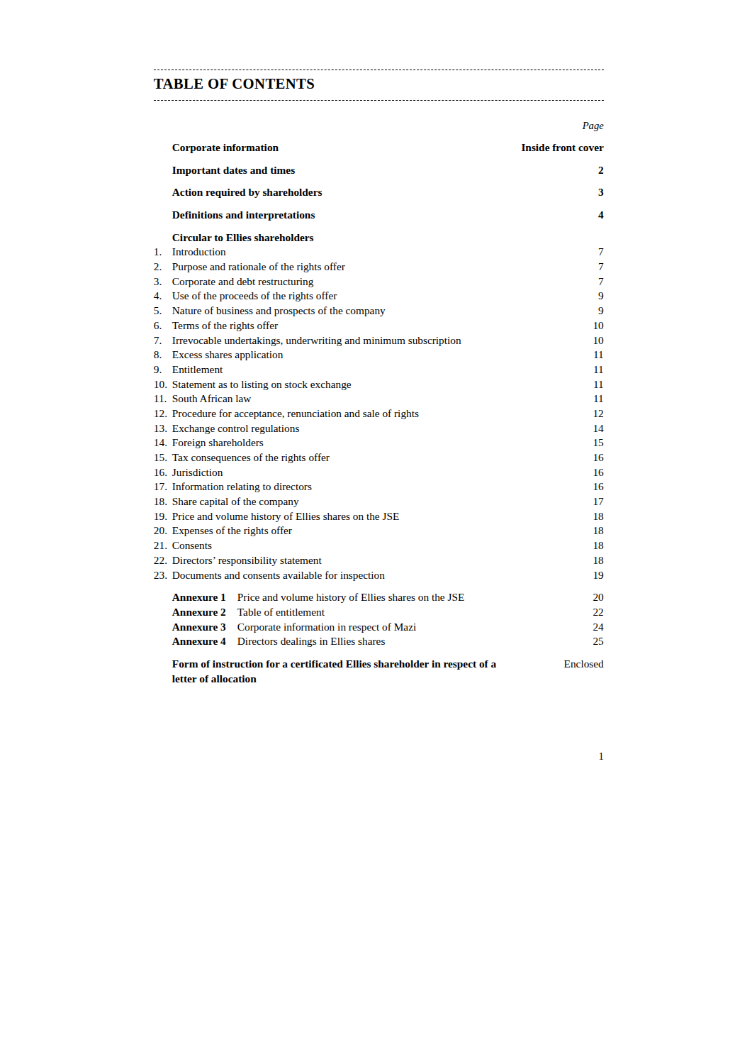TABLE OF CONTENTS
Page
| | Corporate information | Inside front cover |
| | Important dates and times | 2 |
| | Action required by shareholders | 3 |
| | Definitions and interpretations | 4 |
| | Circular to Ellies shareholders | |
| 1. | Introduction | 7 |
| 2. | Purpose and rationale of the rights offer | 7 |
| 3. | Corporate and debt restructuring | 7 |
| 4. | Use of the proceeds of the rights offer | 9 |
| 5. | Nature of business and prospects of the company | 9 |
| 6. | Terms of the rights offer | 10 |
| 7. | Irrevocable undertakings, underwriting and minimum subscription | 10 |
| 8. | Excess shares application | 11 |
| 9. | Entitlement | 11 |
| 10. | Statement as to listing on stock exchange | 11 |
| 11. | South African law | 11 |
| 12. | Procedure for acceptance, renunciation and sale of rights | 12 |
| 13. | Exchange control regulations | 14 |
| 14. | Foreign shareholders | 15 |
| 15. | Tax consequences of the rights offer | 16 |
| 16. | Jurisdiction | 16 |
| 17. | Information relating to directors | 16 |
| 18. | Share capital of the company | 17 |
| 19. | Price and volume history of Ellies shares on the JSE | 18 |
| 20. | Expenses of the rights offer | 18 |
| 21. | Consents | 18 |
| 22. | Directors’ responsibility statement | 18 |
| 23. | Documents and consents available for inspection | 19 |
| | Annexure 1 Price and volume history of Ellies shares on the JSE | 20 |
| | Annexure 2 Table of entitlement | 22 |
| | Annexure 3 Corporate information in respect of Mazi | 24 |
| | Annexure 4 Directors dealings in Ellies shares | 25 |
| | Form of instruction for a certificated Ellies shareholder in respect of a letter of allocation | Enclosed |
1